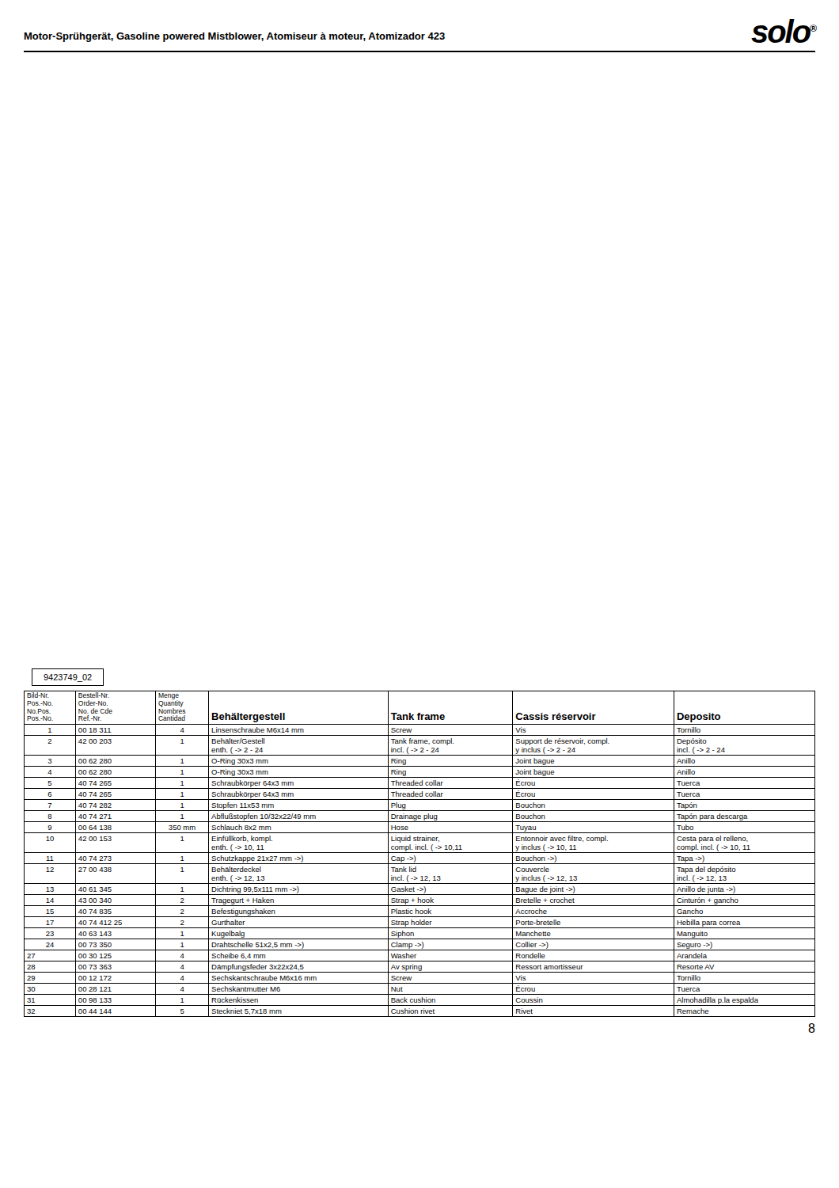Motor-Sprühgerät, Gasoline powered Mistblower, Atomiseur à moteur, Atomizador 423
solo®
9423749_02
| Bild-Nr. Pos.-No. No.Pos. Pos.-No. | Bestell-Nr. Order-No. No. de Cde Ref.-Nr. | Menge Quantity Nombres Cantidad | Behältergestell | Tank frame | Cassis réservoir | Deposito |
| --- | --- | --- | --- | --- | --- | --- |
| 1 | 00 18 311 | 4 | Linsenschraube M6x14 mm | Screw | Vis | Tornillo |
| 2 | 42 00 203 | 1 | Behälter/Gestell enth. ( -> 2 - 24 | Tank frame, compl. incl. ( -> 2 - 24 | Support de réservoir, compl. y inclus ( -> 2 - 24 | Depósito incl. ( -> 2 - 24 |
| 3 | 00 62 280 | 1 | O-Ring 30x3 mm | Ring | Joint bague | Anillo |
| 4 | 00 62 280 | 1 | O-Ring 30x3 mm | Ring | Joint bague | Anillo |
| 5 | 40 74 265 | 1 | Schraubkörper 64x3 mm | Threaded collar | Écrou | Tuerca |
| 6 | 40 74 265 | 1 | Schraubkörper 64x3 mm | Threaded collar | Écrou | Tuerca |
| 7 | 40 74 282 | 1 | Stopfen 11x53 mm | Plug | Bouchon | Tapón |
| 8 | 40 74 271 | 1 | Abflußstopfen 10/32x22/49 mm | Drainage plug | Bouchon | Tapón para descarga |
| 9 | 00 64 138 | 350 mm | Schlauch 8x2 mm | Hose | Tuyau | Tubo |
| 10 | 42 00 153 | 1 | Einfüllkorb, kompl. enth. ( -> 10, 11 | Liquid strainer, compl. incl. ( -> 10,11 | Entonnoir avec filtre, compl. y inclus ( -> 10, 11 | Cesta para el relleno, compl. incl. ( -> 10, 11 |
| 11 | 40 74 273 | 1 | Schutzkappe 21x27 mm ->) | Cap ->) | Bouchon ->) | Tapa ->) |
| 12 | 27 00 438 | 1 | Behälterdeckel enth. ( -> 12, 13 | Tank lid incl. ( -> 12, 13 | Couvercle y inclus ( -> 12, 13 | Tapa del depósito incl. ( -> 12, 13 |
| 13 | 40 61 345 | 1 | Dichtring 99,5x111 mm ->) | Gasket ->) | Bague de joint ->) | Anillo de junta ->) |
| 14 | 43 00 340 | 2 | Tragegurt + Haken | Strap + hook | Bretelle + crochet | Cinturón + gancho |
| 15 | 40 74 835 | 2 | Befestigungshaken | Plastic hook | Accroche | Gancho |
| 17 | 40 74 412 25 | 2 | Gurthalter | Strap holder | Porte-bretelle | Hebilla para correa |
| 23 | 40 63 143 | 1 | Kugelbalg | Siphon | Manchette | Manguito |
| 24 | 00 73 350 | 1 | Drahtschelle 51x2,5 mm ->) | Clamp ->) | Collier ->) | Seguro ->) |
| 27 | 00 30 125 | 4 | Scheibe 6,4 mm | Washer | Rondelle | Arandela |
| 28 | 00 73 363 | 4 | Dämpfungsfeder 3x22x24,5 | Av spring | Ressort amortisseur | Resorte AV |
| 29 | 00 12 172 | 4 | Sechskantschraube M6x16 mm | Screw | Vis | Tornillo |
| 30 | 00 28 121 | 4 | Sechskantmutter M6 | Nut | Écrou | Tuerca |
| 31 | 00 98 133 | 1 | Rückenkissen | Back cushion | Coussin | Almohadilla p.la espalda |
| 32 | 00 44 144 | 5 | Steckniet 5,7x18 mm | Cushion rivet | Rivet | Remache |
8